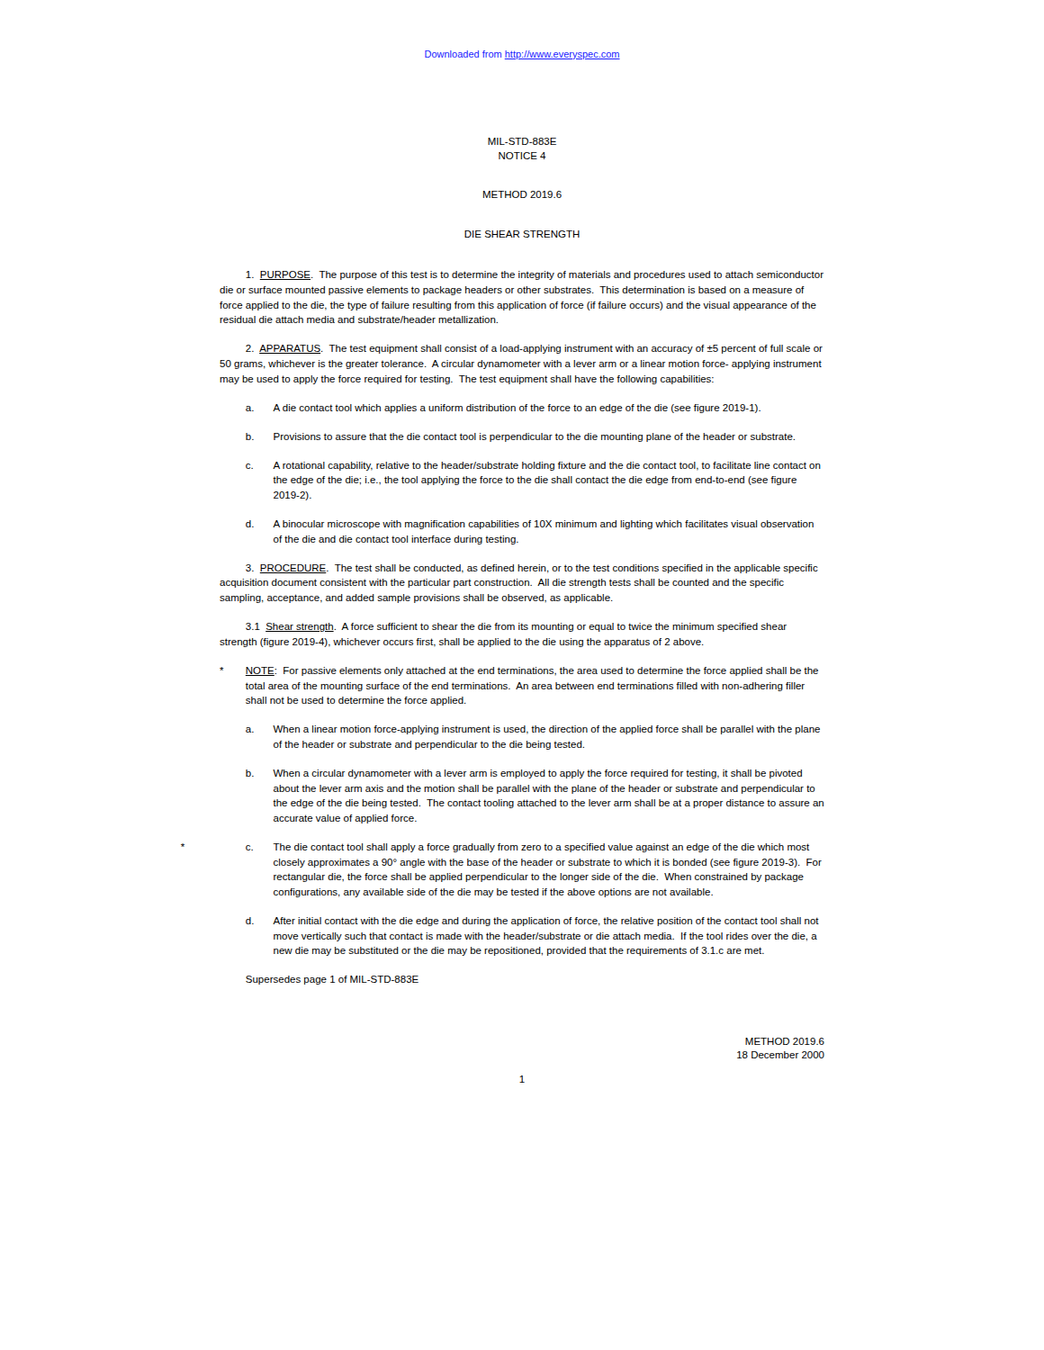Downloaded from http://www.everyspec.com
MIL-STD-883E NOTICE 4
METHOD 2019.6
DIE SHEAR STRENGTH
1. PURPOSE. The purpose of this test is to determine the integrity of materials and procedures used to attach semiconductor die or surface mounted passive elements to package headers or other substrates. This determination is based on a measure of force applied to the die, the type of failure resulting from this application of force (if failure occurs) and the visual appearance of the residual die attach media and substrate/header metallization.
2. APPARATUS. The test equipment shall consist of a load-applying instrument with an accuracy of ±5 percent of full scale or 50 grams, whichever is the greater tolerance. A circular dynamometer with a lever arm or a linear motion force- applying instrument may be used to apply the force required for testing. The test equipment shall have the following capabilities:
a. A die contact tool which applies a uniform distribution of the force to an edge of the die (see figure 2019-1).
b. Provisions to assure that the die contact tool is perpendicular to the die mounting plane of the header or substrate.
c. A rotational capability, relative to the header/substrate holding fixture and the die contact tool, to facilitate line contact on the edge of the die; i.e., the tool applying the force to the die shall contact the die edge from end-to-end (see figure 2019-2).
d. A binocular microscope with magnification capabilities of 10X minimum and lighting which facilitates visual observation of the die and die contact tool interface during testing.
3. PROCEDURE. The test shall be conducted, as defined herein, or to the test conditions specified in the applicable specific acquisition document consistent with the particular part construction. All die strength tests shall be counted and the specific sampling, acceptance, and added sample provisions shall be observed, as applicable.
3.1 Shear strength. A force sufficient to shear the die from its mounting or equal to twice the minimum specified shear strength (figure 2019-4), whichever occurs first, shall be applied to the die using the apparatus of 2 above.
* NOTE: For passive elements only attached at the end terminations, the area used to determine the force applied shall be the total area of the mounting surface of the end terminations. An area between end terminations filled with non-adhering filler shall not be used to determine the force applied.
a. When a linear motion force-applying instrument is used, the direction of the applied force shall be parallel with the plane of the header or substrate and perpendicular to the die being tested.
b. When a circular dynamometer with a lever arm is employed to apply the force required for testing, it shall be pivoted about the lever arm axis and the motion shall be parallel with the plane of the header or substrate and perpendicular to the edge of the die being tested. The contact tooling attached to the lever arm shall be at a proper distance to assure an accurate value of applied force.
*c. The die contact tool shall apply a force gradually from zero to a specified value against an edge of the die which most closely approximates a 90° angle with the base of the header or substrate to which it is bonded (see figure 2019-3). For rectangular die, the force shall be applied perpendicular to the longer side of the die. When constrained by package configurations, any available side of the die may be tested if the above options are not available.
d. After initial contact with the die edge and during the application of force, the relative position of the contact tool shall not move vertically such that contact is made with the header/substrate or die attach media. If the tool rides over the die, a new die may be substituted or the die may be repositioned, provided that the requirements of 3.1.c are met.
Supersedes page 1 of MIL-STD-883E
METHOD 2019.6
18 December 2000
1